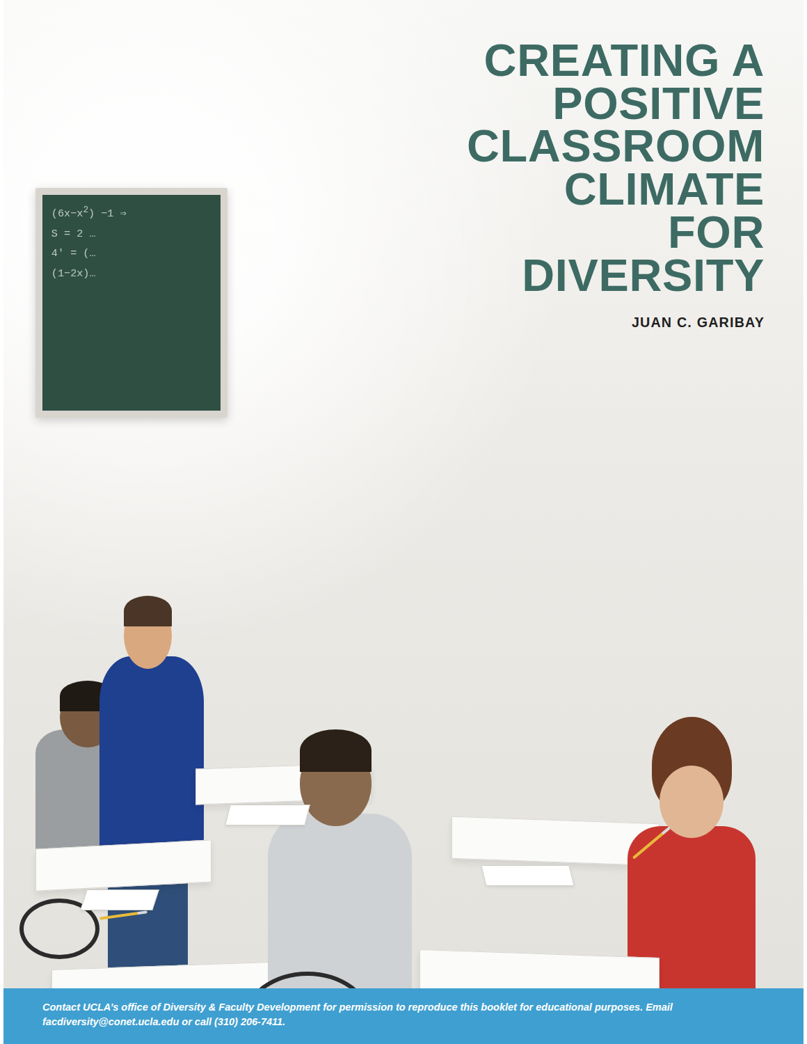(6x−x2) −1 ⇒ S = 2 … 4' = (… (1−2x)…
Creating a Positive Classroom Climate for Diversity
Juan C. Garibay
Contact UCLA’s office of Diversity & Faculty Development for permission to reproduce this booklet for educational purposes. Email facdiversity@conet.ucla.edu or call (310) 206-7411.